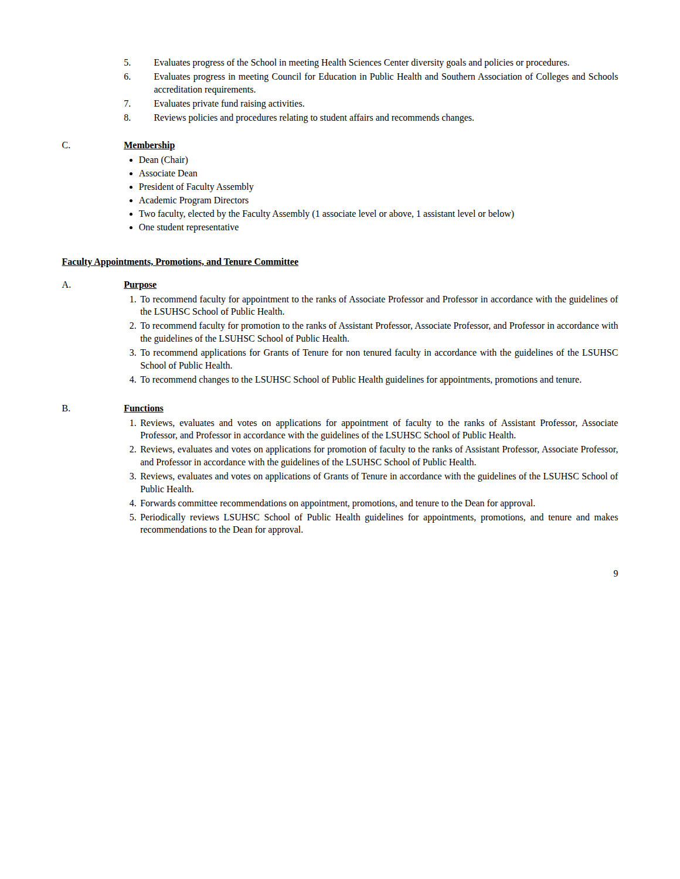5. Evaluates progress of the School in meeting Health Sciences Center diversity goals and policies or procedures.
6. Evaluates progress in meeting Council for Education in Public Health and Southern Association of Colleges and Schools accreditation requirements.
7. Evaluates private fund raising activities.
8. Reviews policies and procedures relating to student affairs and recommends changes.
C.
Membership
Dean (Chair)
Associate Dean
President of Faculty Assembly
Academic Program Directors
Two faculty, elected by the Faculty Assembly (1 associate level or above, 1 assistant level or below)
One student representative
Faculty Appointments, Promotions, and Tenure Committee
A.
Purpose
To recommend faculty for appointment to the ranks of Associate Professor and Professor in accordance with the guidelines of the LSUHSC School of Public Health.
To recommend faculty for promotion to the ranks of Assistant Professor, Associate Professor, and Professor in accordance with the guidelines of the LSUHSC School of Public Health.
To recommend applications for Grants of Tenure for non tenured faculty in accordance with the guidelines of the LSUHSC School of Public Health.
To recommend changes to the LSUHSC School of Public Health guidelines for appointments, promotions and tenure.
B.
Functions
Reviews, evaluates and votes on applications for appointment of faculty to the ranks of Assistant Professor, Associate Professor, and Professor in accordance with the guidelines of the LSUHSC School of Public Health.
Reviews, evaluates and votes on applications for promotion of faculty to the ranks of Assistant Professor, Associate Professor, and Professor in accordance with the guidelines of the LSUHSC School of Public Health.
Reviews, evaluates and votes on applications of Grants of Tenure in accordance with the guidelines of the LSUHSC School of Public Health.
Forwards committee recommendations on appointment, promotions, and tenure to the Dean for approval.
Periodically reviews LSUHSC School of Public Health guidelines for appointments, promotions, and tenure and makes recommendations to the Dean for approval.
9